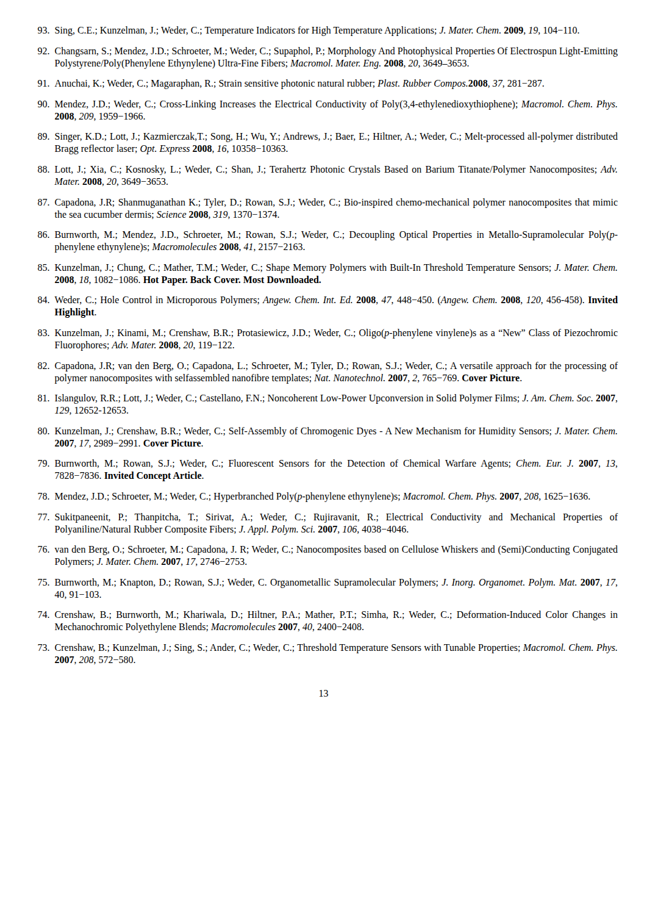93. Sing, C.E.; Kunzelman, J.; Weder, C.; Temperature Indicators for High Temperature Applications; J. Mater. Chem. 2009, 19, 104−110.
92. Changsarn, S.; Mendez, J.D.; Schroeter, M.; Weder, C.; Supaphol, P.; Morphology And Photophysical Properties Of Electrospun Light-Emitting Polystyrene/Poly(Phenylene Ethynylene) Ultra-Fine Fibers; Macromol. Mater. Eng. 2008, 20, 3649–3653.
91. Anuchai, K.; Weder, C.; Magaraphan, R.; Strain sensitive photonic natural rubber; Plast. Rubber Compos. 2008, 37, 281−287.
90. Mendez, J.D.; Weder, C.; Cross-Linking Increases the Electrical Conductivity of Poly(3,4-ethylenedioxythiophene); Macromol. Chem. Phys. 2008, 209, 1959−1966.
89. Singer, K.D.; Lott, J.; Kazmierczak,T.; Song, H.; Wu, Y.; Andrews, J.; Baer, E.; Hiltner, A.; Weder, C.; Melt-processed all-polymer distributed Bragg reflector laser; Opt. Express 2008, 16, 10358−10363.
88. Lott, J.; Xia, C.; Kosnosky, L.; Weder, C.; Shan, J.; Terahertz Photonic Crystals Based on Barium Titanate/Polymer Nanocomposites; Adv. Mater. 2008, 20, 3649−3653.
87. Capadona, J.R; Shanmuganathan K.; Tyler, D.; Rowan, S.J.; Weder, C.; Bio-inspired chemo-mechanical polymer nanocomposites that mimic the sea cucumber dermis; Science 2008, 319, 1370−1374.
86. Burnworth, M.; Mendez, J.D., Schroeter, M.; Rowan, S.J.; Weder, C.; Decoupling Optical Properties in Metallo-Supramolecular Poly(p-phenylene ethynylene)s; Macromolecules 2008, 41, 2157−2163.
85. Kunzelman, J.; Chung, C.; Mather, T.M.; Weder, C.; Shape Memory Polymers with Built-In Threshold Temperature Sensors; J. Mater. Chem. 2008, 18, 1082−1086. Hot Paper. Back Cover. Most Downloaded.
84. Weder, C.; Hole Control in Microporous Polymers; Angew. Chem. Int. Ed. 2008, 47, 448−450. (Angew. Chem. 2008, 120, 456-458). Invited Highlight.
83. Kunzelman, J.; Kinami, M.; Crenshaw, B.R.; Protasiewicz, J.D.; Weder, C.; Oligo(p-phenylene vinylene)s as a “New” Class of Piezochromic Fluorophores; Adv. Mater. 2008, 20, 119−122.
82. Capadona, J.R; van den Berg, O.; Capadona, L.; Schroeter, M.; Tyler, D.; Rowan, S.J.; Weder, C.; A versatile approach for the processing of polymer nanocomposites with selfassembled nanofibre templates; Nat. Nanotechnol. 2007, 2, 765−769. Cover Picture.
81. Islangulov, R.R.; Lott, J.; Weder, C.; Castellano, F.N.; Noncoherent Low-Power Upconversion in Solid Polymer Films; J. Am. Chem. Soc. 2007, 129, 12652-12653.
80. Kunzelman, J.; Crenshaw, B.R.; Weder, C.; Self-Assembly of Chromogenic Dyes - A New Mechanism for Humidity Sensors; J. Mater. Chem. 2007, 17, 2989−2991. Cover Picture.
79. Burnworth, M.; Rowan, S.J.; Weder, C.; Fluorescent Sensors for the Detection of Chemical Warfare Agents; Chem. Eur. J. 2007, 13, 7828−7836. Invited Concept Article.
78. Mendez, J.D.; Schroeter, M.; Weder, C.; Hyperbranched Poly(p-phenylene ethynylene)s; Macromol. Chem. Phys. 2007, 208, 1625−1636.
77. Sukitpaneenit, P.; Thanpitcha, T.; Sirivat, A.; Weder, C.; Rujiravanit, R.; Electrical Conductivity and Mechanical Properties of Polyaniline/Natural Rubber Composite Fibers; J. Appl. Polym. Sci. 2007, 106, 4038−4046.
76. van den Berg, O.; Schroeter, M.; Capadona, J. R; Weder, C.; Nanocomposites based on Cellulose Whiskers and (Semi)Conducting Conjugated Polymers; J. Mater. Chem. 2007, 17, 2746−2753.
75. Burnworth, M.; Knapton, D.; Rowan, S.J.; Weder, C. Organometallic Supramolecular Polymers; J. Inorg. Organomet. Polym. Mat. 2007, 17, 40, 91−103.
74. Crenshaw, B.; Burnworth, M.; Khariwala, D.; Hiltner, P.A.; Mather, P.T.; Simha, R.; Weder, C.; Deformation-Induced Color Changes in Mechanochromic Polyethylene Blends; Macromolecules 2007, 40, 2400−2408.
73. Crenshaw, B.; Kunzelman, J.; Sing, S.; Ander, C.; Weder, C.; Threshold Temperature Sensors with Tunable Properties; Macromol. Chem. Phys. 2007, 208, 572−580.
13